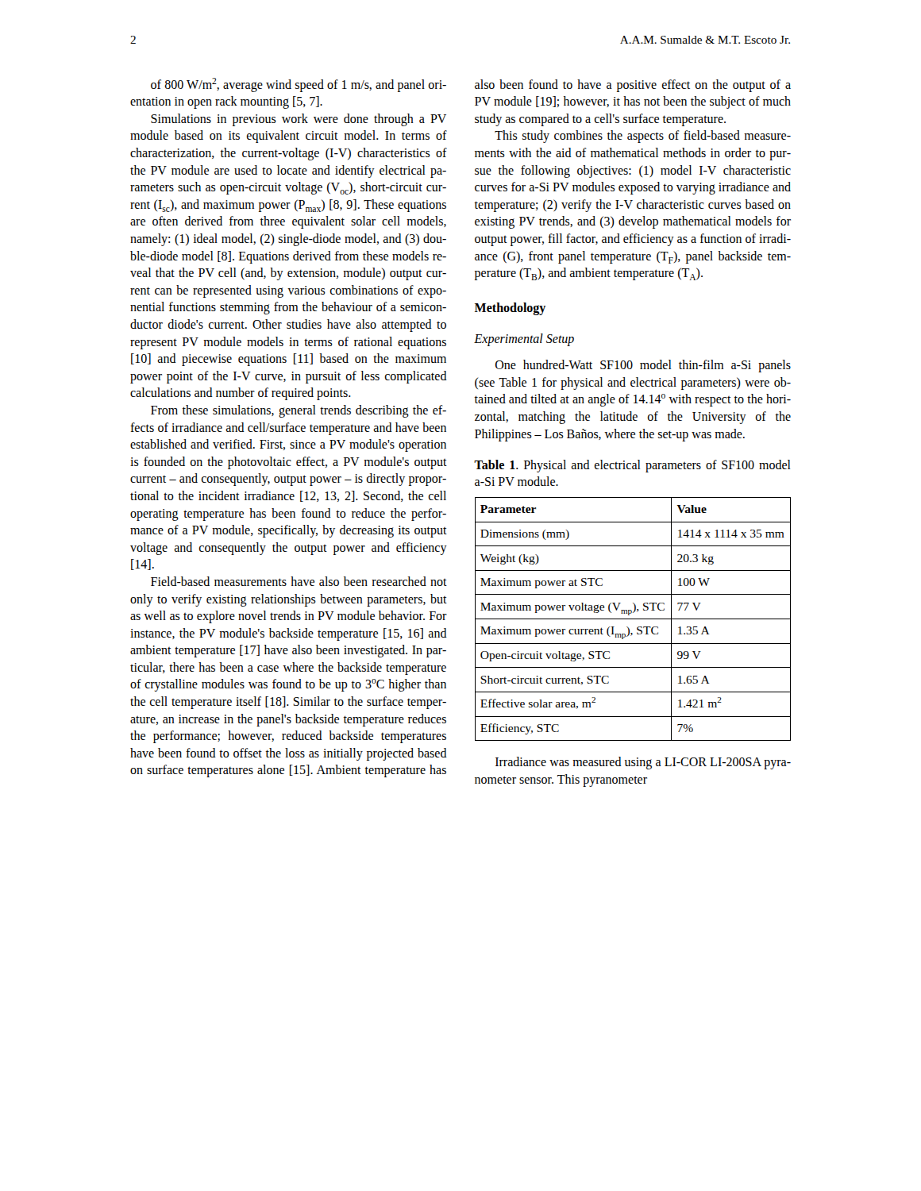2 A.A.M. Sumalde & M.T. Escoto Jr.
of 800 W/m2, average wind speed of 1 m/s, and panel orientation in open rack mounting [5, 7].
Simulations in previous work were done through a PV module based on its equivalent circuit model. In terms of characterization, the current-voltage (I-V) characteristics of the PV module are used to locate and identify electrical parameters such as open-circuit voltage (Voc), short-circuit current (Isc), and maximum power (Pmax) [8, 9]. These equations are often derived from three equivalent solar cell models, namely: (1) ideal model, (2) single-diode model, and (3) double-diode model [8]. Equations derived from these models reveal that the PV cell (and, by extension, module) output current can be represented using various combinations of exponential functions stemming from the behaviour of a semiconductor diode's current. Other studies have also attempted to represent PV module models in terms of rational equations [10] and piecewise equations [11] based on the maximum power point of the I-V curve, in pursuit of less complicated calculations and number of required points.
From these simulations, general trends describing the effects of irradiance and cell/surface temperature and have been established and verified. First, since a PV module's operation is founded on the photovoltaic effect, a PV module's output current – and consequently, output power – is directly proportional to the incident irradiance [12, 13, 2]. Second, the cell operating temperature has been found to reduce the performance of a PV module, specifically, by decreasing its output voltage and consequently the output power and efficiency [14].
Field-based measurements have also been researched not only to verify existing relationships between parameters, but as well as to explore novel trends in PV module behavior. For instance, the PV module's backside temperature [15, 16] and ambient temperature [17] have also been investigated. In particular, there has been a case where the backside temperature of crystalline modules was found to be up to 3oC higher than the cell temperature itself [18]. Similar to the surface temperature, an increase in the panel's backside temperature reduces the performance; however, reduced backside temperatures have been found to offset the loss as initially projected based on surface temperatures alone [15]. Ambient temperature has also been found to have a positive effect on the output of a PV module [19]; however, it has not been the subject of much study as compared to a cell's surface temperature.
This study combines the aspects of field-based measurements with the aid of mathematical methods in order to pursue the following objectives: (1) model I-V characteristic curves for a-Si PV modules exposed to varying irradiance and temperature; (2) verify the I-V characteristic curves based on existing PV trends, and (3) develop mathematical models for output power, fill factor, and efficiency as a function of irradiance (G), front panel temperature (TF), panel backside temperature (TB), and ambient temperature (TA).
Methodology
Experimental Setup
One hundred-Watt SF100 model thin-film a-Si panels (see Table 1 for physical and electrical parameters) were obtained and tilted at an angle of 14.14o with respect to the horizontal, matching the latitude of the University of the Philippines – Los Baños, where the set-up was made.
Table 1. Physical and electrical parameters of SF100 model a-Si PV module.
| Parameter | Value |
| --- | --- |
| Dimensions (mm) | 1414 x 1114 x 35 mm |
| Weight (kg) | 20.3 kg |
| Maximum power at STC | 100 W |
| Maximum power voltage (V mp ), STC | 77 V |
| Maximum power current (I mp ), STC | 1.35 A |
| Open-circuit voltage, STC | 99 V |
| Short-circuit current, STC | 1.65 A |
| Effective solar area, m 2 | 1.421 m 2 |
| Efficiency, STC | 7% |
Irradiance was measured using a LI-COR LI-200SA pyranometer sensor. This pyranometer